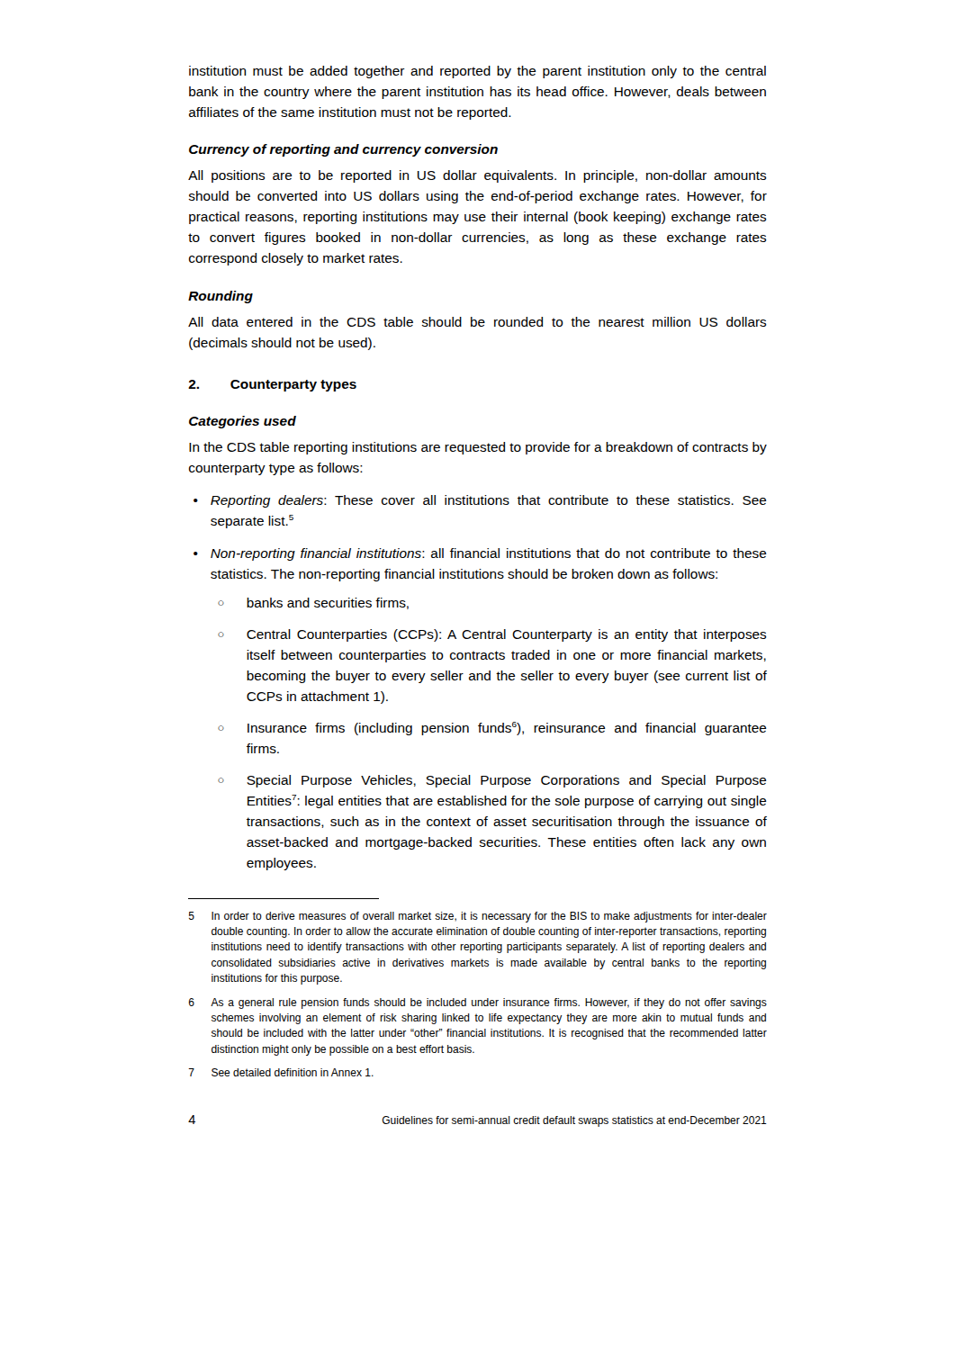institution must be added together and reported by the parent institution only to the central bank in the country where the parent institution has its head office. However, deals between affiliates of the same institution must not be reported.
Currency of reporting and currency conversion
All positions are to be reported in US dollar equivalents. In principle, non-dollar amounts should be converted into US dollars using the end-of-period exchange rates. However, for practical reasons, reporting institutions may use their internal (book keeping) exchange rates to convert figures booked in non-dollar currencies, as long as these exchange rates correspond closely to market rates.
Rounding
All data entered in the CDS table should be rounded to the nearest million US dollars (decimals should not be used).
2. Counterparty types
Categories used
In the CDS table reporting institutions are requested to provide for a breakdown of contracts by counterparty type as follows:
Reporting dealers: These cover all institutions that contribute to these statistics. See separate list.5
Non-reporting financial institutions: all financial institutions that do not contribute to these statistics. The non-reporting financial institutions should be broken down as follows:
banks and securities firms,
Central Counterparties (CCPs): A Central Counterparty is an entity that interposes itself between counterparties to contracts traded in one or more financial markets, becoming the buyer to every seller and the seller to every buyer (see current list of CCPs in attachment 1).
Insurance firms (including pension funds6), reinsurance and financial guarantee firms.
Special Purpose Vehicles, Special Purpose Corporations and Special Purpose Entities7: legal entities that are established for the sole purpose of carrying out single transactions, such as in the context of asset securitisation through the issuance of asset-backed and mortgage-backed securities. These entities often lack any own employees.
5
In order to derive measures of overall market size, it is necessary for the BIS to make adjustments for inter-dealer double counting. In order to allow the accurate elimination of double counting of inter-reporter transactions, reporting institutions need to identify transactions with other reporting participants separately. A list of reporting dealers and consolidated subsidiaries active in derivatives markets is made available by central banks to the reporting institutions for this purpose.
6
As a general rule pension funds should be included under insurance firms. However, if they do not offer savings schemes involving an element of risk sharing linked to life expectancy they are more akin to mutual funds and should be included with the latter under “other” financial institutions. It is recognised that the recommended latter distinction might only be possible on a best effort basis.
7
See detailed definition in Annex 1.
4
Guidelines for semi-annual credit default swaps statistics at end-December 2021